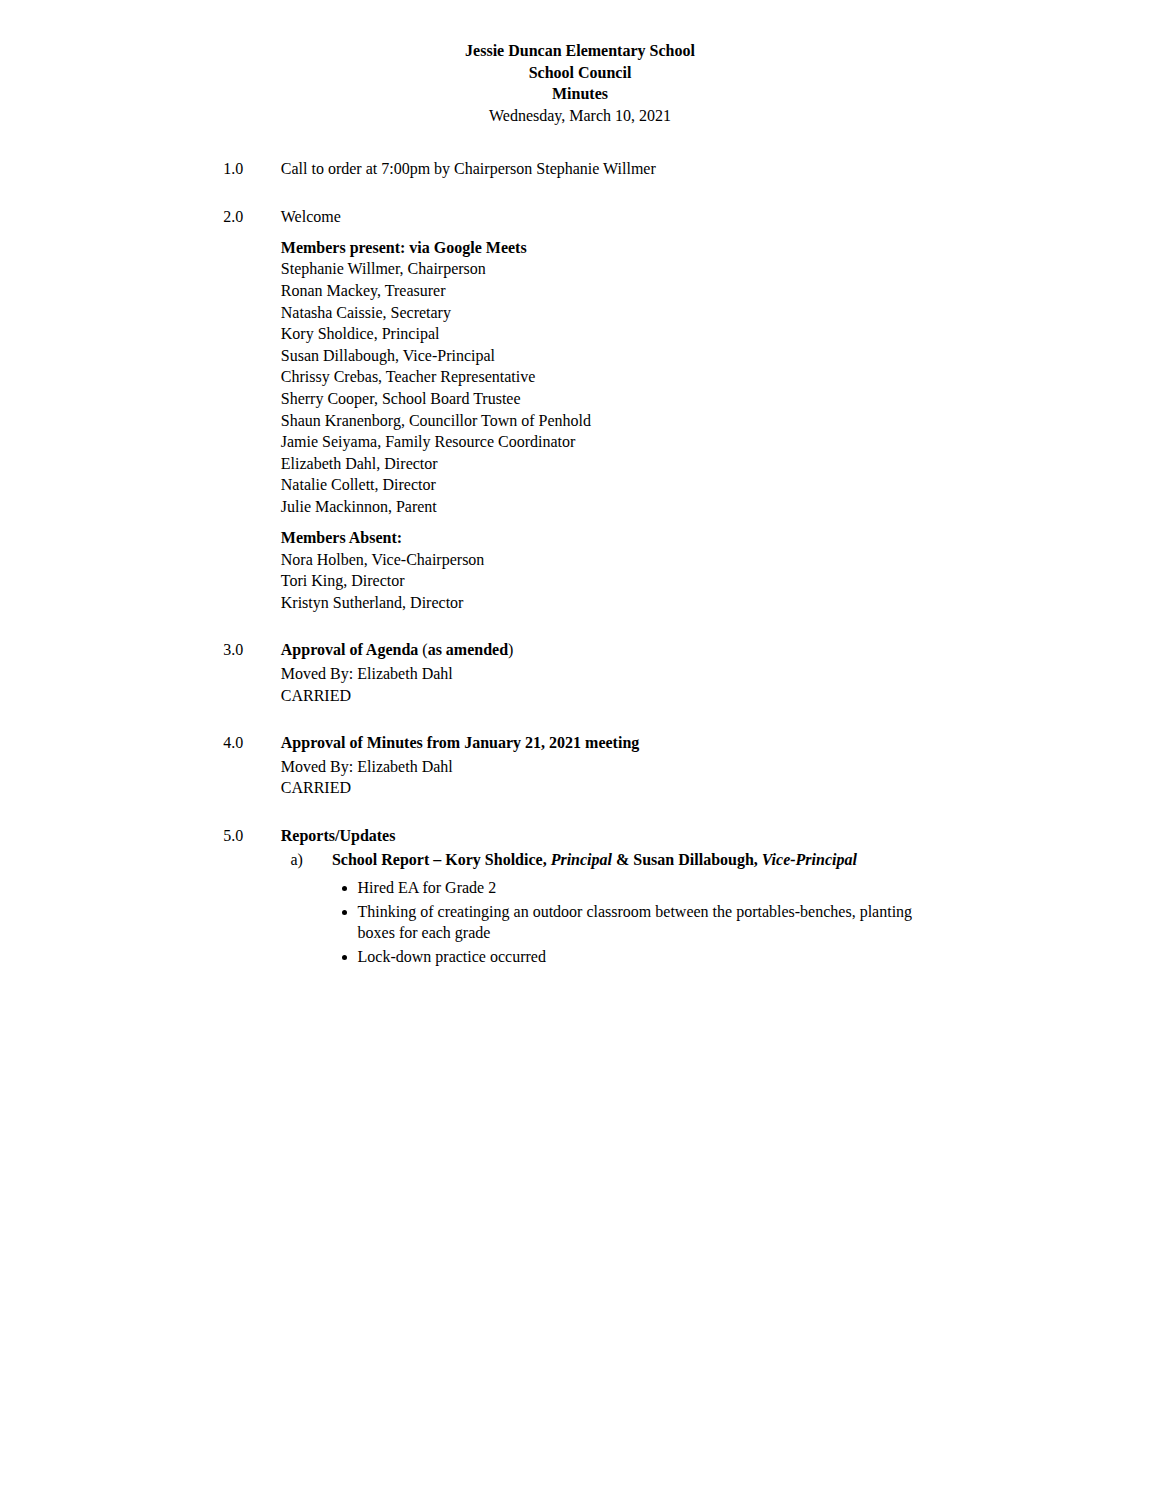Jessie Duncan Elementary School School Council Minutes Wednesday, March 10, 2021
1.0
Call to order at 7:00pm by Chairperson Stephanie Willmer
2.0
Welcome
Members present: via Google Meets
Stephanie Willmer, Chairperson
Ronan Mackey, Treasurer
Natasha Caissie, Secretary
Kory Sholdice, Principal
Susan Dillabough, Vice-Principal
Chrissy Crebas, Teacher Representative
Sherry Cooper, School Board Trustee
Shaun Kranenborg, Councillor Town of Penhold
Jamie Seiyama, Family Resource Coordinator
Elizabeth Dahl, Director
Natalie Collett, Director
Julie Mackinnon, Parent
Members Absent:
Nora Holben, Vice-Chairperson
Tori King, Director
Kristyn Sutherland, Director
3.0
Approval of Agenda (as amended)
Moved By: Elizabeth Dahl
Carried
4.0
Approval of Minutes from January 21, 2021 meeting
Moved By: Elizabeth Dahl
Carried
5.0
Reports/Updates
a)
School Report – Kory Sholdice, Principal & Susan Dillabough, Vice-Principal
Hired EA for Grade 2
Thinking of creatinging an outdoor classroom between the portables-benches, planting boxes for each grade
Lock-down practice occurred